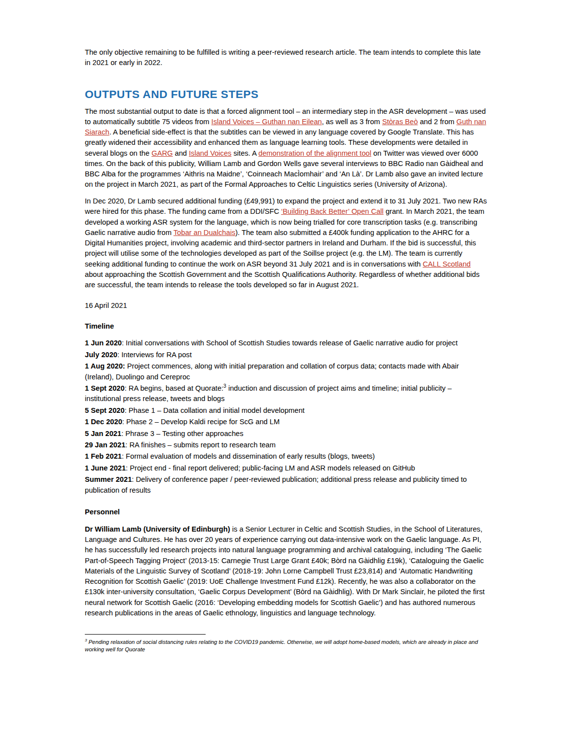The only objective remaining to be fulfilled is writing a peer-reviewed research article. The team intends to complete this late in 2021 or early in 2022.
Outputs and Future Steps
The most substantial output to date is that a forced alignment tool – an intermediary step in the ASR development – was used to automatically subtitle 75 videos from Island Voices – Guthan nan Eilean, as well as 3 from Stòras Beò and 2 from Guth nan Siarach. A beneficial side-effect is that the subtitles can be viewed in any language covered by Google Translate. This has greatly widened their accessibility and enhanced them as language learning tools. These developments were detailed in several blogs on the GARG and Island Voices sites. A demonstration of the alignment tool on Twitter was viewed over 6000 times. On the back of this publicity, William Lamb and Gordon Wells gave several interviews to BBC Radio nan Gàidheal and BBC Alba for the programmes ‘Aithris na Maidne’, ‘Coinneach MacÌomhair’ and ‘An Là’. Dr Lamb also gave an invited lecture on the project in March 2021, as part of the Formal Approaches to Celtic Linguistics series (University of Arizona).
In Dec 2020, Dr Lamb secured additional funding (£49,991) to expand the project and extend it to 31 July 2021. Two new RAs were hired for this phase. The funding came from a DDI/SFC ‘Building Back Better’ Open Call grant. In March 2021, the team developed a working ASR system for the language, which is now being trialled for core transcription tasks (e.g. transcribing Gaelic narrative audio from Tobar an Dualchais). The team also submitted a £400k funding application to the AHRC for a Digital Humanities project, involving academic and third-sector partners in Ireland and Durham. If the bid is successful, this project will utilise some of the technologies developed as part of the Soillse project (e.g. the LM). The team is currently seeking additional funding to continue the work on ASR beyond 31 July 2021 and is in conversations with CALL Scotland about approaching the Scottish Government and the Scottish Qualifications Authority. Regardless of whether additional bids are successful, the team intends to release the tools developed so far in August 2021.
16 April 2021
Timeline
1 Jun 2020: Initial conversations with School of Scottish Studies towards release of Gaelic narrative audio for project
July 2020: Interviews for RA post
1 Aug 2020: Project commences, along with initial preparation and collation of corpus data; contacts made with Abair (Ireland), Duolingo and Cereproc
1 Sept 2020: RA begins, based at Quorate:3 induction and discussion of project aims and timeline; initial publicity – institutional press release, tweets and blogs
5 Sept 2020: Phase 1 – Data collation and initial model development
1 Dec 2020: Phase 2 – Develop Kaldi recipe for ScG and LM
5 Jan 2021: Phrase 3 – Testing other approaches
29 Jan 2021: RA finishes – submits report to research team
1 Feb 2021: Formal evaluation of models and dissemination of early results (blogs, tweets)
1 June 2021: Project end - final report delivered; public-facing LM and ASR models released on GitHub
Summer 2021: Delivery of conference paper / peer-reviewed publication; additional press release and publicity timed to publication of results
Personnel
Dr William Lamb (University of Edinburgh) is a Senior Lecturer in Celtic and Scottish Studies, in the School of Literatures, Language and Cultures. He has over 20 years of experience carrying out data-intensive work on the Gaelic language. As PI, he has successfully led research projects into natural language programming and archival cataloguing, including ‘The Gaelic Part-of-Speech Tagging Project’ (2013-15: Carnegie Trust Large Grant £40k; Bòrd na Gàidhlig £19k), ‘Cataloguing the Gaelic Materials of the Linguistic Survey of Scotland’ (2018-19: John Lorne Campbell Trust £23,814) and ‘Automatic Handwriting Recognition for Scottish Gaelic’ (2019: UoE Challenge Investment Fund £12k). Recently, he was also a collaborator on the £130k inter-university consultation, ‘Gaelic Corpus Development’ (Bòrd na Gàidhlig). With Dr Mark Sinclair, he piloted the first neural network for Scottish Gaelic (2016: ‘Developing embedding models for Scottish Gaelic’) and has authored numerous research publications in the areas of Gaelic ethnology, linguistics and language technology.
3 Pending relaxation of social distancing rules relating to the COVID19 pandemic. Otherwise, we will adopt home-based models, which are already in place and working well for Quorate